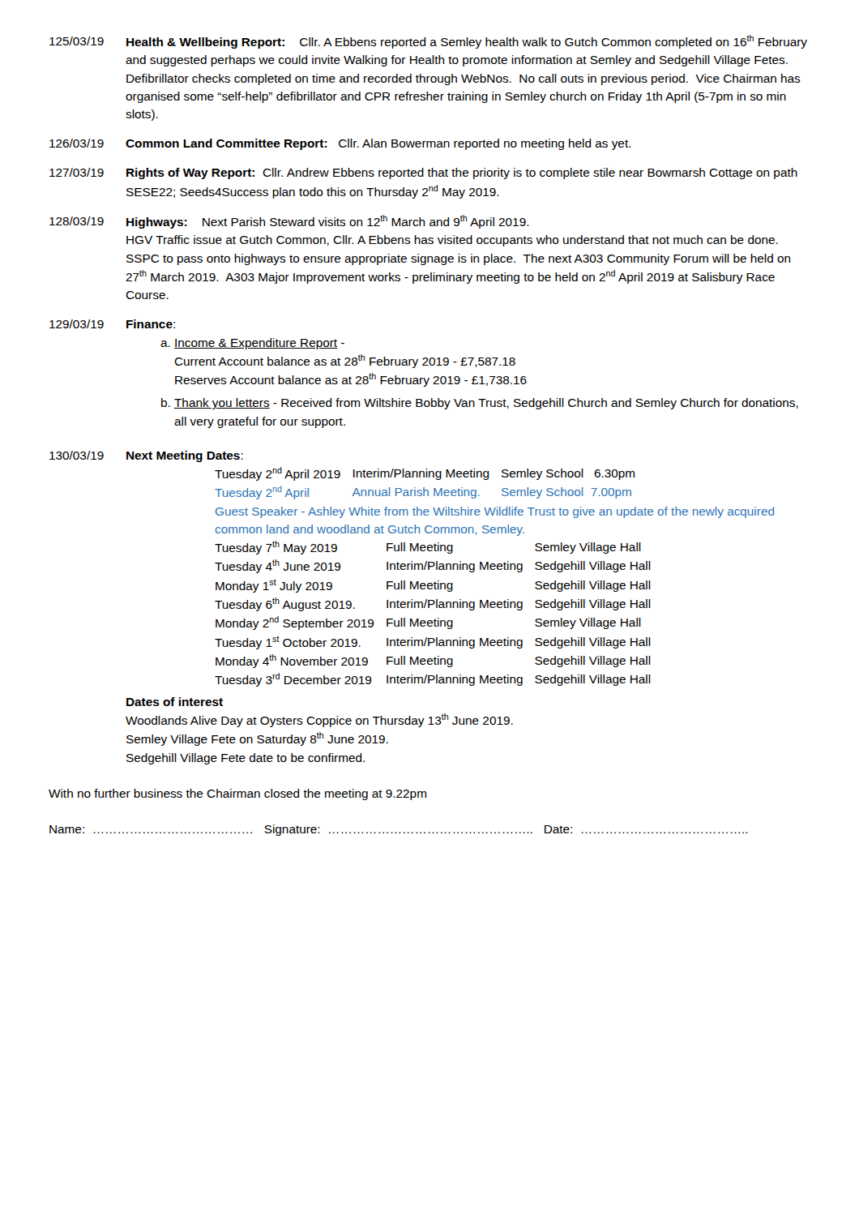125/03/19
Health & Wellbeing Report: Cllr. A Ebbens reported a Semley health walk to Gutch Common completed on 16th February and suggested perhaps we could invite Walking for Health to promote information at Semley and Sedgehill Village Fetes. Defibrillator checks completed on time and recorded through WebNos. No call outs in previous period. Vice Chairman has organised some “self-help” defibrillator and CPR refresher training in Semley church on Friday 1th April (5-7pm in so min slots).
126/03/19
Common Land Committee Report: Cllr. Alan Bowerman reported no meeting held as yet.
127/03/19
Rights of Way Report: Cllr. Andrew Ebbens reported that the priority is to complete stile near Bowmarsh Cottage on path SESE22; Seeds4Success plan todo this on Thursday 2nd May 2019.
128/03/19
Highways: Next Parish Steward visits on 12th March and 9th April 2019.
HGV Traffic issue at Gutch Common, Cllr. A Ebbens has visited occupants who understand that not much can be done. SSPC to pass onto highways to ensure appropriate signage is in place. The next A303 Community Forum will be held on 27th March 2019. A303 Major Improvement works - preliminary meeting to be held on 2nd April 2019 at Salisbury Race Course.
129/03/19
Finance:
Income & Expenditure Report -
Current Account balance as at 28th February 2019 - £7,587.18
Reserves Account balance as at 28th February 2019 - £1,738.16
Thank you letters - Received from Wiltshire Bobby Van Trust, Sedgehill Church and Semley Church for donations, all very grateful for our support.
130/03/19
Next Meeting Dates:
| Tuesday 2 nd April 2019 | Interim/Planning Meeting | Semley School 6.30pm |
| Tuesday 2 nd April | Annual Parish Meeting. | Semley School 7.00pm |
Guest Speaker - Ashley White from the Wiltshire Wildlife Trust to give an update of the newly acquired common land and woodland at Gutch Common, Semley.
| Tuesday 7 th May 2019 | Full Meeting | Semley Village Hall |
| Tuesday 4 th June 2019 | Interim/Planning Meeting | Sedgehill Village Hall |
| Monday 1 st July 2019 | Full Meeting | Sedgehill Village Hall |
| Tuesday 6 th August 2019. | Interim/Planning Meeting | Sedgehill Village Hall |
| Monday 2 nd September 2019 | Full Meeting | Semley Village Hall |
| Tuesday 1 st October 2019. | Interim/Planning Meeting | Sedgehill Village Hall |
| Monday 4 th November 2019 | Full Meeting | Sedgehill Village Hall |
| Tuesday 3 rd December 2019 | Interim/Planning Meeting | Sedgehill Village Hall |
Dates of interest
Woodlands Alive Day at Oysters Coppice on Thursday 13th June 2019.
Semley Village Fete on Saturday 8th June 2019.
Sedgehill Village Fete date to be confirmed.
With no further business the Chairman closed the meeting at 9.22pm
Name: ………………………………… Signature: ………………………………………….. Date: …………………………………..